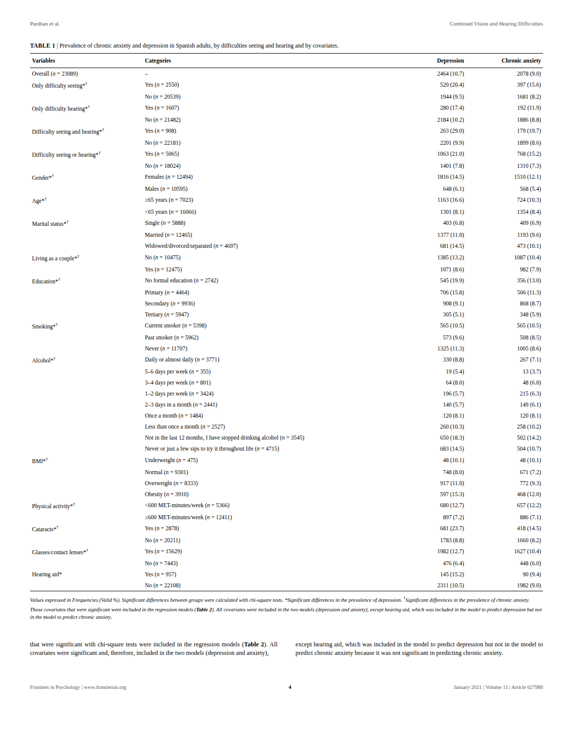Pardhan et al.
Combined Vision and Hearing Difficulties
TABLE 1 | Prevalence of chronic anxiety and depression in Spanish adults, by difficulties seeing and hearing and by covariates.
| Variables | Categories | Depression | Chronic anxiety |
| --- | --- | --- | --- |
| Overall ( n = 23089) | – | 2464 (10.7) | 2078 (9.0) |
| Only difficulty seeing* † | Yes ( n = 2550) | 520 (20.4) | 397 (15.6) |
| | No ( n = 20539) | 1944 (9.5) | 1681 (8.2) |
| Only difficulty hearing* † | Yes ( n = 1607) | 280 (17.4) | 192 (11.9) |
| | No ( n = 21482) | 2184 (10.2) | 1886 (8.8) |
| Difficulty seeing and hearing* † | Yes ( n = 908) | 263 (29.0) | 179 (19.7) |
| | No ( n = 22181) | 2201 (9.9) | 1899 (8.6) |
| Difficulty seeing or hearing* † | Yes ( n = 5065) | 1063 (21.0) | 768 (15.2) |
| | No ( n = 18024) | 1401 (7.8) | 1310 (7.3) |
| Gender* † | Females ( n = 12494) | 1816 (14.5) | 1510 (12.1) |
| | Males ( n = 10595) | 648 (6.1) | 568 (5.4) |
| Age* † | ≥65 years ( n = 7023) | 1163 (16.6) | 724 (10.3) |
| | <65 years ( n = 16066) | 1301 (8.1) | 1354 (8.4) |
| Marital status* † | Single ( n = 5888) | 403 (6.8) | 409 (6.9) |
| | Married ( n = 12465) | 1377 (11.0) | 1193 (9.6) |
| | Widowed/divorced/separated ( n = 4697) | 681 (14.5) | 473 (10.1) |
| Living as a couple* † | No ( n = 10475) | 1385 (13.2) | 1087 (10.4) |
| | Yes ( n = 12475) | 1071 (8.6) | 982 (7.9) |
| Education* † | No formal education ( n = 2742) | 545 (19.9) | 356 (13.0) |
| | Primary ( n = 4464) | 706 (15.8) | 506 (11.3) |
| | Secondary ( n = 9936) | 908 (9.1) | 868 (8.7) |
| | Tertiary ( n = 5947) | 305 (5.1) | 348 (5.9) |
| Smoking* † | Current smoker ( n = 5398) | 565 (10.5) | 565 (10.5) |
| | Past smoker ( n = 5962) | 573 (9.6) | 508 (8.5) |
| | Never ( n = 11707) | 1325 (11.3) | 1005 (8.6) |
| Alcohol* † | Daily or almost daily ( n = 3771) | 330 (8.8) | 267 (7.1) |
| | 5–6 days per week ( n = 355) | 19 (5.4) | 13 (3.7) |
| | 3–4 days per week ( n = 801) | 64 (8.0) | 48 (6.0) |
| | 1–2 days per week ( n = 3424) | 196 (5.7) | 215 (6.3) |
| | 2–3 days in a month ( n = 2441) | 140 (5.7) | 149 (6.1) |
| | Once a month ( n = 1484) | 120 (8.1) | 120 (8.1) |
| | Less than once a month ( n = 2527) | 260 (10.3) | 258 (10.2) |
| | Not in the last 12 months, I have stopped drinking alcohol ( n = 3545) | 650 (18.3) | 502 (14.2) |
| | Never or just a few sips to try it throughout life ( n = 4715) | 683 (14.5) | 504 (10.7) |
| BMI* † | Underweight ( n = 475) | 48 (10.1) | 48 (10.1) |
| | Normal ( n = 9301) | 748 (8.0) | 671 (7.2) |
| | Overweight ( n = 8333) | 917 (11.0) | 772 (9.3) |
| | Obesity ( n = 3910) | 597 (15.3) | 468 (12.0) |
| Physical activity* † | <600 MET-minutes/week ( n = 5366) | 680 (12.7) | 657 (12.2) |
| | ≥600 MET-minutes/week ( n = 12411) | 897 (7.2) | 886 (7.1) |
| Cataracts* † | Yes ( n = 2878) | 681 (23.7) | 418 (14.5) |
| | No ( n = 20211) | 1783 (8.8) | 1660 (8.2) |
| Glasses/contact lenses* † | Yes ( n = 15629) | 1982 (12.7) | 1627 (10.4) |
| | No ( n = 7443) | 476 (6.4) | 448 (6.0) |
| Hearing aid* | Yes ( n = 957) | 145 (15.2) | 90 (9.4) |
| | No ( n = 22108) | 2311 (10.5) | 1982 (9.0) |
Values expressed in Frequencies (Valid %). Significant differences between groups were calculated with chi-square tests. *Significant differences in the prevalence of depression. †Significant differences in the prevalence of chronic anxiety.
Those covariates that were significant were included in the regression models (Table 2). All covariates were included in the two models (depression and anxiety), except hearing aid, which was included in the model to predict depression but not in the model to predict chronic anxiety.
that were significant with chi-square tests were included in the regression models (Table 2). All covariates were significant and, therefore, included in the two models (depression and anxiety),
except hearing aid, which was included in the model to predict depression but not in the model to predict chronic anxiety because it was not significant in predicting chronic anxiety.
Frontiers in Psychology | www.frontiersin.org
4
January 2021 | Volume 11 | Article 627980